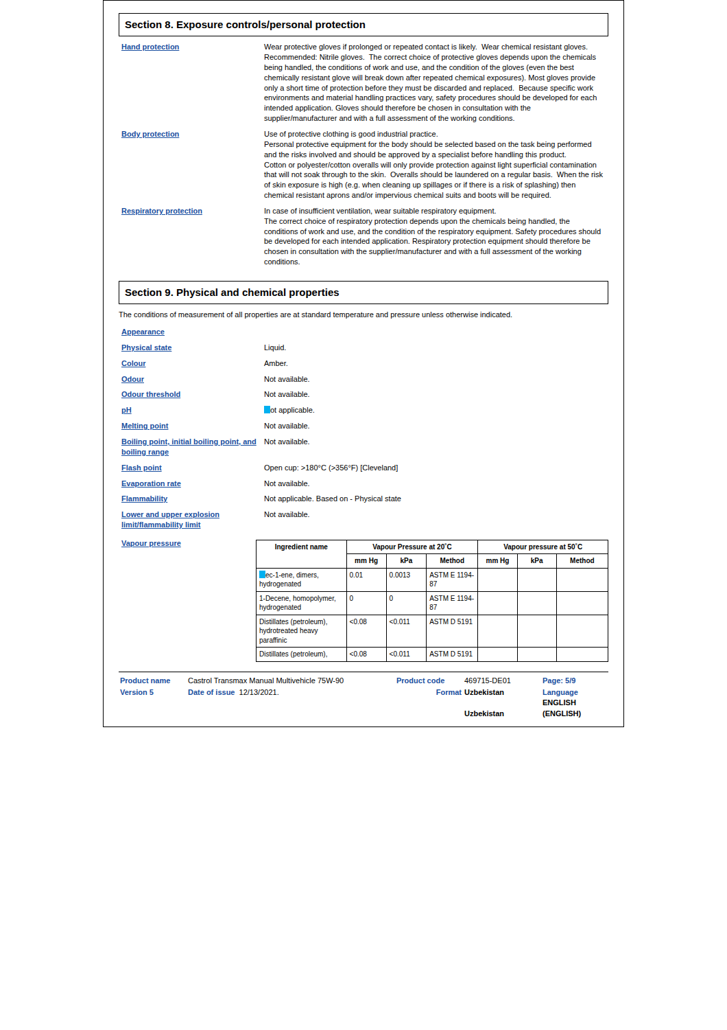Section 8. Exposure controls/personal protection
| Hand protection | Wear protective gloves if prolonged or repeated contact is likely. Wear chemical resistant gloves. Recommended: Nitrile gloves. The correct choice of protective gloves depends upon the chemicals being handled, the conditions of work and use, and the condition of the gloves (even the best chemically resistant glove will break down after repeated chemical exposures). Most gloves provide only a short time of protection before they must be discarded and replaced. Because specific work environments and material handling practices vary, safety procedures should be developed for each intended application. Gloves should therefore be chosen in consultation with the supplier/manufacturer and with a full assessment of the working conditions. |
| Body protection | Use of protective clothing is good industrial practice. Personal protective equipment for the body should be selected based on the task being performed and the risks involved and should be approved by a specialist before handling this product. Cotton or polyester/cotton overalls will only provide protection against light superficial contamination that will not soak through to the skin. Overalls should be laundered on a regular basis. When the risk of skin exposure is high (e.g. when cleaning up spillages or if there is a risk of splashing) then chemical resistant aprons and/or impervious chemical suits and boots will be required. |
| Respiratory protection | In case of insufficient ventilation, wear suitable respiratory equipment. The correct choice of respiratory protection depends upon the chemicals being handled, the conditions of work and use, and the condition of the respiratory equipment. Safety procedures should be developed for each intended application. Respiratory protection equipment should therefore be chosen in consultation with the supplier/manufacturer and with a full assessment of the working conditions. |
Section 9. Physical and chemical properties
The conditions of measurement of all properties are at standard temperature and pressure unless otherwise indicated.
Appearance
| Physical state | Liquid. |
| Colour | Amber. |
| Odour | Not available. |
| Odour threshold | Not available. |
| pH | ot applicable. |
| Melting point | Not available. |
| Boiling point, initial boiling point, and boiling range | Not available. |
| Flash point | Open cup: >180°C (>356°F) [Cleveland] |
| Evaporation rate | Not available. |
| Flammability | Not applicable. Based on - Physical state |
| Lower and upper explosion limit/flammability limit | Not available. |
Vapour pressure
| Ingredient name | Vapour Pressure at 20˚C | Vapour pressure at 50˚C |
| --- | --- | --- |
| mm Hg | kPa | Method | mm Hg | kPa | Method |
| ec-1-ene, dimers, hydrogenated | 0.01 | 0.0013 | ASTM E 1194-87 | | | |
| 1-Decene, homopolymer, hydrogenated | 0 | 0 | ASTM E 1194-87 | | | |
| Distillates (petroleum), hydrotreated heavy paraffinic | <0.08 | <0.011 | ASTM D 5191 | | | |
| Distillates (petroleum), | <0.08 | <0.011 | ASTM D 5191 | | | |
| Product name | Castrol Transmax Manual Multivehicle 75W-90 | Product code | 469715-DE01 | Page: 5/9 |
| Version 5 | Date of issue 12/13/2021. | Format | Uzbekistan | Language ENGLISH |
| | | | Uzbekistan | (ENGLISH) |